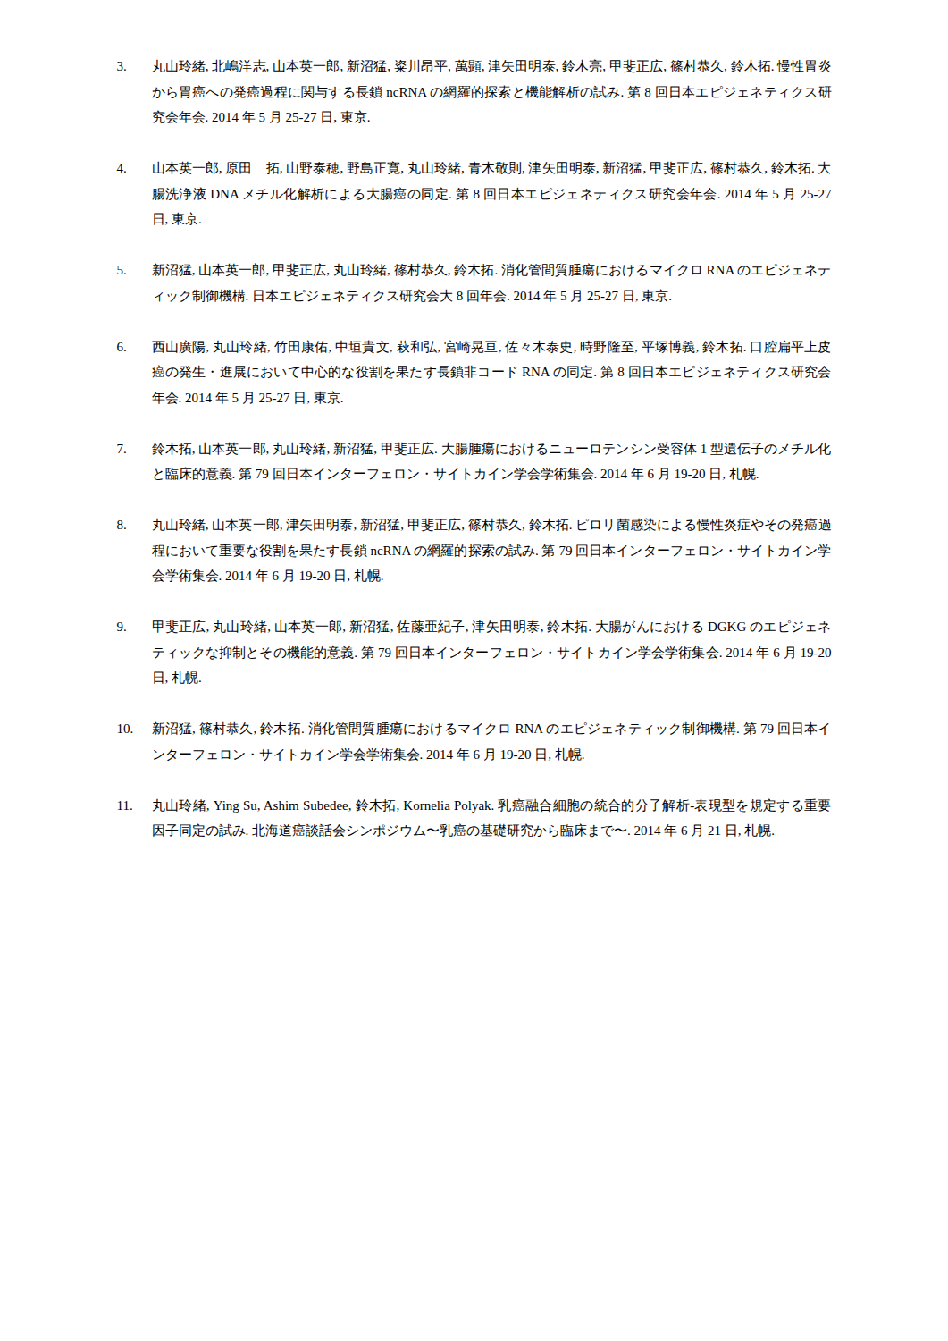丸山玲緒, 北嶋洋志, 山本英一郎, 新沼猛, 粢川昂平, 萬顕, 津矢田明泰, 鈴木亮, 甲斐正広, 篠村恭久, 鈴木拓. 慢性胃炎から胃癌への発癌過程に関与する長鎖 ncRNA の網羅的探索と機能解析の試み. 第 8 回日本エピジェネティクス研究会年会. 2014 年 5 月 25-27 日, 東京.
山本英一郎, 原田　拓, 山野泰穂, 野島正寛, 丸山玲緒, 青木敬則, 津矢田明泰, 新沼猛, 甲斐正広, 篠村恭久, 鈴木拓. 大腸洗浄液 DNA メチル化解析による大腸癌の同定. 第 8 回日本エピジェネティクス研究会年会. 2014 年 5 月 25-27 日, 東京.
新沼猛, 山本英一郎, 甲斐正広, 丸山玲緒, 篠村恭久, 鈴木拓. 消化管間質腫瘍におけるマイクロ RNA のエピジェネティック制御機構. 日本エピジェネティクス研究会大 8 回年会. 2014 年 5 月 25-27 日, 東京.
西山廣陽, 丸山玲緒, 竹田康佑, 中垣貴文, 萩和弘, 宮崎晃亘, 佐々木泰史, 時野隆至, 平塚博義, 鈴木拓. 口腔扁平上皮癌の発生・進展において中心的な役割を果たす長鎖非コード RNA の同定. 第 8 回日本エピジェネティクス研究会年会. 2014 年 5 月 25-27 日, 東京.
鈴木拓, 山本英一郎, 丸山玲緒, 新沼猛, 甲斐正広. 大腸腫瘍におけるニューロテンシン受容体 1 型遺伝子のメチル化と臨床的意義. 第 79 回日本インターフェロン・サイトカイン学会学術集会. 2014 年 6 月 19-20 日, 札幌.
丸山玲緒, 山本英一郎, 津矢田明泰, 新沼猛, 甲斐正広, 篠村恭久, 鈴木拓. ピロリ菌感染による慢性炎症やその発癌過程において重要な役割を果たす長鎖 ncRNA の網羅的探索の試み. 第 79 回日本インターフェロン・サイトカイン学会学術集会. 2014 年 6 月 19-20 日, 札幌.
甲斐正広, 丸山玲緒, 山本英一郎, 新沼猛, 佐藤亜紀子, 津矢田明泰, 鈴木拓. 大腸がんにおける DGKG のエピジェネティックな抑制とその機能的意義. 第 79 回日本インターフェロン・サイトカイン学会学術集会. 2014 年 6 月 19-20 日, 札幌.
新沼猛, 篠村恭久, 鈴木拓. 消化管間質腫瘍におけるマイクロ RNA のエピジェネティック制御機構. 第 79 回日本インターフェロン・サイトカイン学会学術集会. 2014 年 6 月 19-20 日, 札幌.
丸山玲緒, Ying Su, Ashim Subedee, 鈴木拓, Kornelia Polyak. 乳癌融合細胞の統合的分子解析-表現型を規定する重要因子同定の試み. 北海道癌談話会シンポジウム〜乳癌の基礎研究から臨床まで〜. 2014 年 6 月 21 日, 札幌.